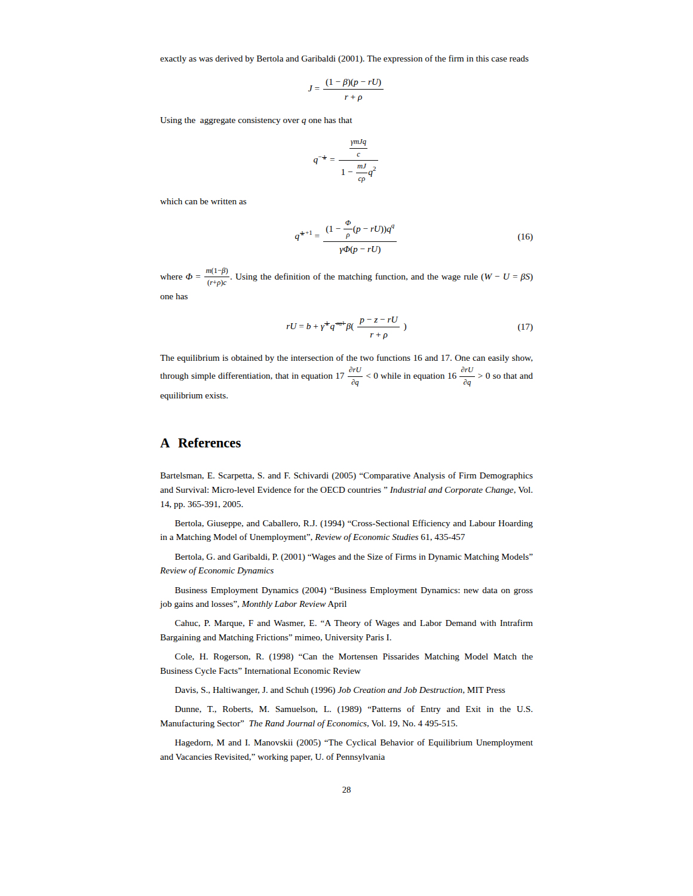exactly as was derived by Bertola and Garibaldi (2001). The expression of the firm in this case reads
J = (1 − β)(p − rU) r + ρ
Using the aggregate consistency over q one has that
q−1 α = γmJq c 1 − mJ cρ q2
which can be written as
q1 α+1 = (1 − Φρ(p − rU))qq γΦ(p − rU) (16)
where Φ = m(1−β)(r+ρ)c. Using the definition of the matching function, and the wage rule (W − U = βS) one has
rU = b + γ1 αqα−1 αβ( p − z − rU r + ρ ) (17)
The equilibrium is obtained by the intersection of the two functions 16 and 17. One can easily show, through simple differentiation, that in equation 17 ∂rU∂q < 0 while in equation 16 ∂rU∂q > 0 so that and equilibrium exists.
AReferences
Bartelsman, E. Scarpetta, S. and F. Schivardi (2005) “Comparative Analysis of Firm Demographics and Survival: Micro-level Evidence for the OECD countries ” Industrial and Corporate Change, Vol. 14, pp. 365-391, 2005.
Bertola, Giuseppe, and Caballero, R.J. (1994) “Cross-Sectional Efficiency and Labour Hoarding in a Matching Model of Unemployment”, Review of Economic Studies 61, 435-457
Bertola, G. and Garibaldi, P. (2001) “Wages and the Size of Firms in Dynamic Matching Models” Review of Economic Dynamics
Business Employment Dynamics (2004) “Business Employment Dynamics: new data on gross job gains and losses”, Monthly Labor Review April
Cahuc, P. Marque, F and Wasmer, E. “A Theory of Wages and Labor Demand with Intrafirm Bargaining and Matching Frictions” mimeo, University Paris I.
Cole, H. Rogerson, R. (1998) “Can the Mortensen Pissarides Matching Model Match the Business Cycle Facts” International Economic Review
Davis, S., Haltiwanger, J. and Schuh (1996) Job Creation and Job Destruction, MIT Press
Dunne, T., Roberts, M. Samuelson, L. (1989) “Patterns of Entry and Exit in the U.S. Manufacturing Sector” The Rand Journal of Economics, Vol. 19, No. 4 495-515.
Hagedorn, M and I. Manovskii (2005) “The Cyclical Behavior of Equilibrium Unemployment and Vacancies Revisited,” working paper, U. of Pennsylvania
28